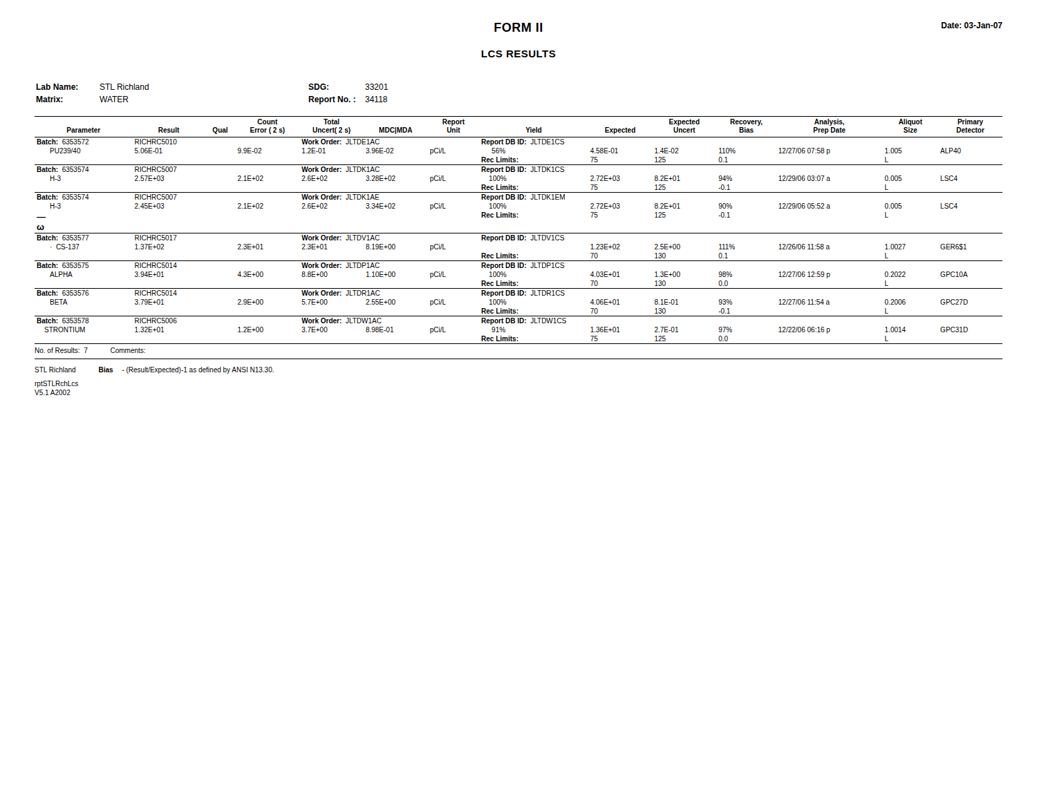Date: 03-Jan-07
FORM II
LCS RESULTS
| Lab Name: | STL Richland | SDG: | 33201 |
| Matrix: | WATER | Report No. : | 34118 |
| Parameter | Result | Qual | Count Error ( 2 s) | Total Uncert( 2 s) | MDC/MDA | Report Unit | Yield | Expected | Expected Uncert | Recovery, Bias | Analysis, Prep Date | Aliquot Size | Primary Detector |
| --- | --- | --- | --- | --- | --- | --- | --- | --- | --- | --- | --- | --- | --- |
| Batch: 6353572 | RICHRC5010 | | | Work Order: JLTDE1AC | | Report DB ID: JLTDE1CS | | | | | | |
| PU239/40 | 5.06E-01 | | 9.9E-02 | 1.2E-01 | 3.96E-02 | pCi/L | 56% | 4.58E-01 | 1.4E-02 | 110% | 12/27/06 07:58 p | 1.005 | ALP40 |
| | | | | | | | Rec Limits: | 75 | 125 | 0.1 | | L | |
| Batch: 6353574 | RICHRC5007 | | | Work Order: JLTDK1AC | | Report DB ID: JLTDK1CS | | | | | | |
| H-3 | 2.57E+03 | | 2.1E+02 | 2.6E+02 | 3.28E+02 | pCi/L | 100% | 2.72E+03 | 8.2E+01 | 94% | 12/29/06 03:07 a | 0.005 | LSC4 |
| | | | | | | | Rec Limits: | 75 | 125 | -0.1 | | L | |
| Batch: 6353574 | RICHRC5007 | | | Work Order: JLTDK1AE | | Report DB ID: JLTDK1EM | | | | | | |
| H-3 | 2.45E+03 | | 2.1E+02 | 2.6E+02 | 3.34E+02 | pCi/L | 100% | 2.72E+03 | 8.2E+01 | 90% | 12/29/06 05:52 a | 0.005 | LSC4 |
| — ω | | | | | | | Rec Limits: | 75 | 125 | -0.1 | | L | |
| Batch: 6353577 | RICHRC5017 | | | Work Order: JLTDV1AC | | Report DB ID: JLTDV1CS | | | | | | |
| · CS-137 | 1.37E+02 | | 2.3E+01 | 2.3E+01 | 8.19E+00 | pCi/L | | 1.23E+02 | 2.5E+00 | 111% | 12/26/06 11:58 a | 1.0027 | GER6$1 |
| | | | | | | | Rec Limits: | 70 | 130 | 0.1 | | L | |
| Batch: 6353575 | RICHRC5014 | | | Work Order: JLTDP1AC | | Report DB ID: JLTDP1CS | | | | | | |
| ALPHA | 3.94E+01 | | 4.3E+00 | 8.8E+00 | 1.10E+00 | pCi/L | 100% | 4.03E+01 | 1.3E+00 | 98% | 12/27/06 12:59 p | 0.2022 | GPC10A |
| | | | | | | | Rec Limits: | 70 | 130 | 0.0 | | L | |
| Batch: 6353576 | RICHRC5014 | | | Work Order: JLTDR1AC | | Report DB ID: JLTDR1CS | | | | | | |
| BETA | 3.79E+01 | | 2.9E+00 | 5.7E+00 | 2.55E+00 | pCi/L | 100% | 4.06E+01 | 8.1E-01 | 93% | 12/27/06 11:54 a | 0.2006 | GPC27D |
| | | | | | | | Rec Limits: | 70 | 130 | -0.1 | | L | |
| Batch: 6353578 | RICHRC5006 | | | Work Order: JLTDW1AC | | Report DB ID: JLTDW1CS | | | | | | |
| STRONTIUM | 1.32E+01 | | 1.2E+00 | 3.7E+00 | 8.98E-01 | pCi/L | 91% | 1.36E+01 | 2.7E-01 | 97% | 12/22/06 06:16 p | 1.0014 | GPC31D |
| | | | | | | | Rec Limits: | 75 | 125 | 0.0 | | L | |
No. of Results: 7 Comments:
STL Richland Bias - (Result/Expected)-1 as defined by ANSI N13.30.
rptSTLRchLcs
V5.1 A2002